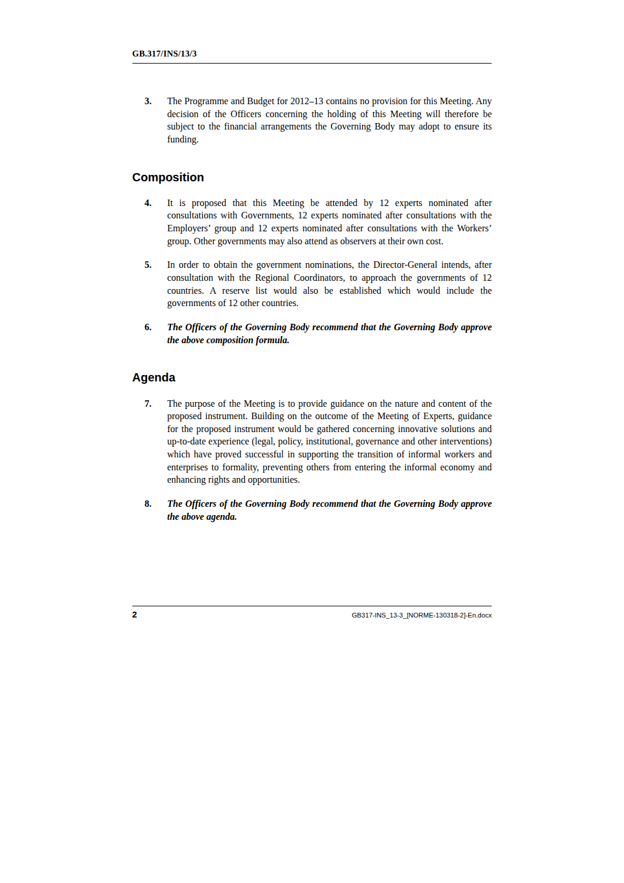GB.317/INS/13/3
3. The Programme and Budget for 2012–13 contains no provision for this Meeting. Any decision of the Officers concerning the holding of this Meeting will therefore be subject to the financial arrangements the Governing Body may adopt to ensure its funding.
Composition
4. It is proposed that this Meeting be attended by 12 experts nominated after consultations with Governments, 12 experts nominated after consultations with the Employers’ group and 12 experts nominated after consultations with the Workers’ group. Other governments may also attend as observers at their own cost.
5. In order to obtain the government nominations, the Director-General intends, after consultation with the Regional Coordinators, to approach the governments of 12 countries. A reserve list would also be established which would include the governments of 12 other countries.
6. The Officers of the Governing Body recommend that the Governing Body approve the above composition formula.
Agenda
7. The purpose of the Meeting is to provide guidance on the nature and content of the proposed instrument. Building on the outcome of the Meeting of Experts, guidance for the proposed instrument would be gathered concerning innovative solutions and up-to-date experience (legal, policy, institutional, governance and other interventions) which have proved successful in supporting the transition of informal workers and enterprises to formality, preventing others from entering the informal economy and enhancing rights and opportunities.
8. The Officers of the Governing Body recommend that the Governing Body approve the above agenda.
2 GB317-INS_13-3_[NORME-130318-2]-En.docx